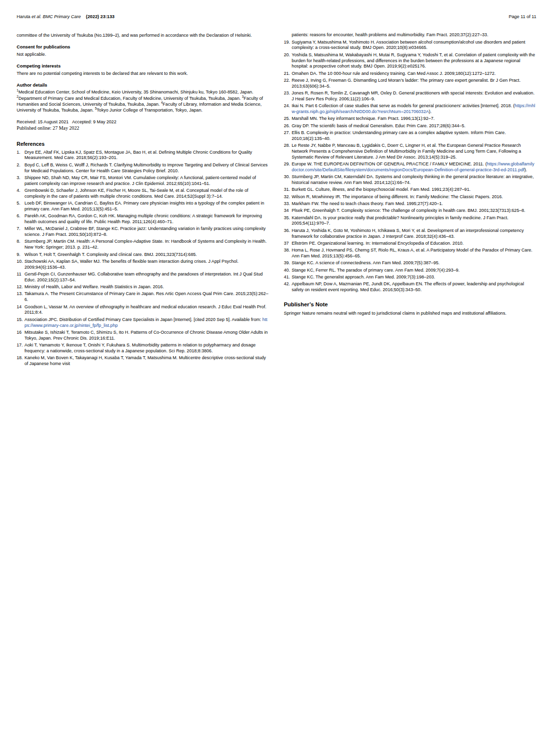Haruta et al. BMC Primary Care (2022) 23:133
Page 11 of 11
committee of the University of Tsukuba (No.1399–2), and was performed in accordance with the Declaration of Helsinki.
Consent for publications
Not applicable.
Competing interests
There are no potential competing interests to be declared that are relevant to this work.
Author details
1Medical Education Center, School of Medicine, Keio University, 35 Shinanomachi, Shinjuku ku, Tokyo 160-8582, Japan. 2Department of Primary Care and Medical Education, Faculty of Medicine, University of Tsukuba, Tsukuba, Japan. 3Faculty of Humanities and Social Sciences, University of Tsukuba, Tsukuba, Japan. 4Faculty of Library, Information and Media Science, University of Tsukuba, Tsukuba, Japan. 5Tokyo Junior College of Transportation, Tokyo, Japan.
Received: 15 August 2021 Accepted: 9 May 2022
Published online: 27 May 2022
References
1. Drye EE, Altaf FK, Lipska KJ, Spatz ES, Montague JA, Bao H, et al. Defining Multiple Chronic Conditions for Quality Measurement. Med Care. 2018;56(2):193–201.
2. Boyd C, Leff B, Weiss C, Wolff J, Richards T. Clarifying Multimorbidity to Improve Targeting and Delivery of Clinical Services for Medicaid Populations. Center for Health Care Strategies Policy Brief. 2010.
3. Shippee ND, Shah ND, May CR, Mair FS, Montori VM. Cumulative complexity: A functional, patient-centered model of patient complexity can improve research and practice. J Clin Epidemiol. 2012;65(10):1041–51.
4. Grembowski D, Schaefer J, Johnson KE, Fischer H, Moore SL, Tai-Seale M, et al. Conceptual model of the role of complexity in the care of patients with multiple chronic conditions. Med Care. 2014;52(Suppl 3):7–14.
5. Loeb DF, Binswanger IA, Candrian C, Bayliss EA. Primary care physician insights into a typology of the complex patient in primary care. Ann Fam Med. 2015;13(5):451–5.
6. Parekh AK, Goodman RA, Gordon C, Koh HK. Managing multiple chronic conditions: A strategic framework for improving health outcomes and quality of life. Public Health Rep. 2011;126(4):460–71.
7. Miller WL, McDaniel J, Crabtree BF, Stange KC. Practice jazz: Understanding variation in family practices using complexity science. J Fam Pract. 2001;50(10):872–8.
8. Sturmberg JP, Martin CM. Health: A Personal Complex-Adaptive State. In: Handbook of Systems and Complexity in Health. New York: Springer; 2013. p. 231–42.
9. Wilson T, Holt T, Greenhalgh T. Complexity and clinical care. BMJ. 2001;323(7314):685.
10. Stachowski AA, Kaplan SA, Waller MJ. The benefits of flexible team interaction during crises. J Appl Psychol. 2009;94(6):1536–43.
11 Gerstl-Pepin CI, Gunzenhauser MG. Collaborative team ethnography and the paradoxes of interpretation. Int J Qual Stud Educ. 2002;15(2):137–54.
12. Ministry of Health, Labor and Welfare. Health Statistics in Japan. 2016.
13. Takamura A. The Present Circumstance of Primary Care in Japan. Res Artic Open Access Qual Prim Care. 2015;23(5):262–6.
14 Goodson L, Vassar M. An overview of ethnography in healthcare and medical education research. J Educ Eval Health Prof. 2011;8:4.
15. Association JPC. Distribution of Certified Primary Care Specialists in Japan [Internet]. [cited 2020 Sep 5]. Available from: https://www.primary-care.or.jp/nintei_fp/fp_list.php
16 Mitsutake S, Ishizaki T, Teramoto C, Shimizu S, Ito H. Patterns of Co-Occurrence of Chronic Disease Among Older Adults in Tokyo, Japan. Prev Chronic Dis. 2019;16:E11.
17. Aoki T, Yamamoto Y, Ikenoue T, Onishi Y, Fukuhara S. Multimorbidity patterns in relation to polypharmacy and dosage frequency: a nationwide, cross-sectional study in a Japanese population. Sci Rep. 2018;8:3806.
18. Kaneko M, Van Boven K, Takayanagi H, Kusaba T, Yamada T, Matsushima M. Multicentre descriptive cross-sectional study of Japanese home visit
patients: reasons for encounter, health problems and multimorbidity. Fam Pract. 2020;37(2):227–33.
19. Sugiyama Y, Matsushima M, Yoshimoto H. Association between alcohol consumption/alcohol use disorders and patient complexity: a cross-sectional study. BMJ Open. 2020;10(8):e034665.
20. Yoshida S, Matsushima M, Wakabayashi H, Mutai R, Sugiyama Y, Yodoshi T, et al. Correlation of patient complexity with the burden for health-related professions, and differences in the burden between the professions at a Japanese regional hospital: a prospective cohort study. BMJ Open. 2019;9(2):e025176.
21. Omahen DA. The 10 000-hour rule and residency training. Can Med Assoc J. 2009;180(12):1272–1272.
22. Reeve J, Irving G, Freeman G. Dismantling Lord Moran’s ladder: The primary care expert generalist. Br J Gen Pract. 2013;63(606):34–5.
23. Jones R, Rosen R, Tomlin Z, Cavanagh MR, Oxley D. General practitioners with special interests: Evolution and evaluation. J Heal Serv Res Policy. 2006;11(2):106–9.
24. Ikai N. Part 6 Collection of case studies that serve as models for general practicioners’ activities [Internet]. 2018. (https://mhlw-grants.niph.go.jp/niph/search/NIDD00.do?resrchNum=201706032A).
25. Marshall MN. The key informant technique. Fam Pract. 1996;13(1):92–7.
26. Gray DP. The scientifc basis of medical Generalism. Educ Prim Care. 2017;28(6):344–5.
27. Ellis B. Complexity in practice: Understanding primary care as a complex adaptive system. Inform Prim Care. 2010;18(2):135–40.
28. Le Reste JY, Nabbe P, Manceau B, Lygidakis C, Doerr C, Lingner H, et al. The European General Practice Research Network Presents a Comprehensive Definition of Multimorbidity in Family Medicine and Long Term Care, Following a Systematic Review of Relevant Literature. J Am Med Dir Assoc. 2013;14(5):319–25.
29. Europe W. THE EUROPEAN DEFINITION OF GENERAL PRACTICE / FAMILY MEDICINE. 2011. (https://www.globalfamilydoctor.com/site/DefaultSite/filesystem/documents/regionDocs/European-Definition-of-general-practice-3rd-ed-2011.pdf).
30. Sturmberg JP, Martin CM, Katerndahl DA. Systems and complexity thinking in the general practice literature: an integrative, historical narrative review. Ann Fam Med. 2014;12(1):66–74.
31. Burkett GL. Culture, illness, and the biopsychosocial model. Fam Med. 1991;23(4):287–91.
32. Wilson R, Mcwhinney IR. The importance of being different. In: Family Medicine: The Classic Papers. 2016.
33. Markham FW. The need to teach chaos theory. Fam Med. 1995;27(7):420–1.
34 Plsek PE, Greenhalgh T. Complexity science: The challenge of complexity in health care. BMJ. 2001;323(7313):625–8.
35. Katerndahl DA. Is your practice really that predictable? Nonlinearity principles in family medicine. J Fam Pract. 2005;54(11):970–7.
36. Haruta J, Yoshida K, Goto M, Yoshimoto H, Ichikawa S, Mori Y, et al. Development of an interprofessional competency framework for collaborative practice in Japan. J Interprof Care. 2018;32(4):436–43.
37 Ellström PE. Organizational learning. In: International Encyclopedia of Education. 2010.
38. Homa L, Rose J, Hovmand PS, Cherng ST, Riolo RL, Kraus A, et al. A Participatory Model of the Paradox of Primary Care. Ann Fam Med. 2015;13(5):456–65.
39. Stange KC. A science of connectedness. Ann Fam Med. 2009;7(5):387–95.
40. Stange KC, Ferrer RL. The paradox of primary care. Ann Fam Med. 2009;7(4):293–9.
41. Stange KC. The generalist approach. Ann Fam Med. 2009;7(3):198–203.
42. Appelbaum NP, Dow A, Mazmanian PE, Jundt DK, Appelbaum EN. The effects of power, leadership and psychological safety on resident event reporting. Med Educ. 2016;50(3):343–50.
Publisher’s Note
Springer Nature remains neutral with regard to jurisdictional claims in published maps and institutional affiliations.